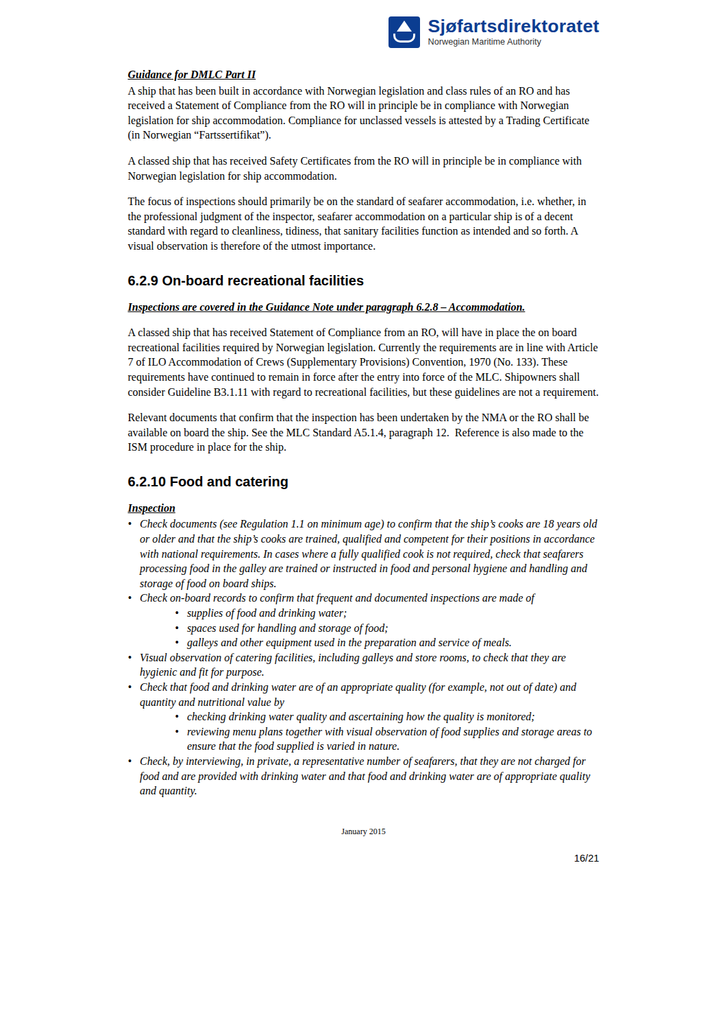Sjøfartsdirektoratet
Norwegian Maritime Authority
Guidance for DMLC Part II
A ship that has been built in accordance with Norwegian legislation and class rules of an RO and has received a Statement of Compliance from the RO will in principle be in compliance with Norwegian legislation for ship accommodation. Compliance for unclassed vessels is attested by a Trading Certificate (in Norwegian “Fartssertifikat”).
A classed ship that has received Safety Certificates from the RO will in principle be in compliance with Norwegian legislation for ship accommodation.
The focus of inspections should primarily be on the standard of seafarer accommodation, i.e. whether, in the professional judgment of the inspector, seafarer accommodation on a particular ship is of a decent standard with regard to cleanliness, tidiness, that sanitary facilities function as intended and so forth. A visual observation is therefore of the utmost importance.
6.2.9 On-board recreational facilities
Inspections are covered in the Guidance Note under paragraph 6.2.8 – Accommodation.
A classed ship that has received Statement of Compliance from an RO, will have in place the on board recreational facilities required by Norwegian legislation. Currently the requirements are in line with Article 7 of ILO Accommodation of Crews (Supplementary Provisions) Convention, 1970 (No. 133). These requirements have continued to remain in force after the entry into force of the MLC. Shipowners shall consider Guideline B3.1.11 with regard to recreational facilities, but these guidelines are not a requirement.
Relevant documents that confirm that the inspection has been undertaken by the NMA or the RO shall be available on board the ship. See the MLC Standard A5.1.4, paragraph 12. Reference is also made to the ISM procedure in place for the ship.
6.2.10 Food and catering
Inspection
Check documents (see Regulation 1.1 on minimum age) to confirm that the ship’s cooks are 18 years old or older and that the ship’s cooks are trained, qualified and competent for their positions in accordance with national requirements. In cases where a fully qualified cook is not required, check that seafarers processing food in the galley are trained or instructed in food and personal hygiene and handling and storage of food on board ships.
Check on-board records to confirm that frequent and documented inspections are made of
supplies of food and drinking water;
spaces used for handling and storage of food;
galleys and other equipment used in the preparation and service of meals.
Visual observation of catering facilities, including galleys and store rooms, to check that they are hygienic and fit for purpose.
Check that food and drinking water are of an appropriate quality (for example, not out of date) and quantity and nutritional value by
checking drinking water quality and ascertaining how the quality is monitored;
reviewing menu plans together with visual observation of food supplies and storage areas to ensure that the food supplied is varied in nature.
Check, by interviewing, in private, a representative number of seafarers, that they are not charged for food and are provided with drinking water and that food and drinking water are of appropriate quality and quantity.
January 2015
16/21